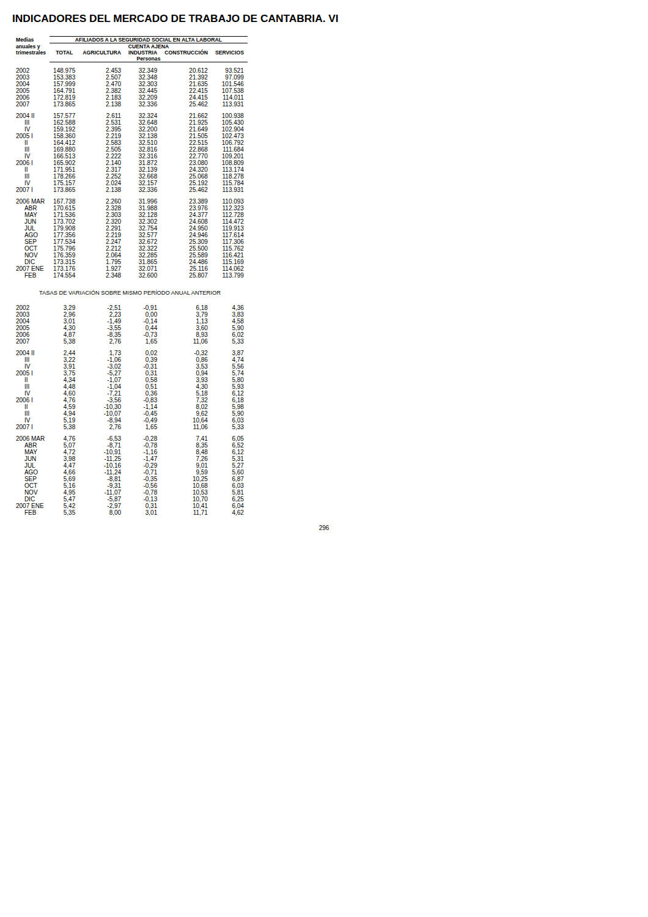INDICADORES DEL MERCADO DE TRABAJO DE CANTABRIA. VI
| Medias | AFILIADOS A LA SEGURIDAD SOCIAL EN ALTA LABORAL |
| --- | --- |
| anuales y | CUENTA AJENA |
| trimestrales | TOTAL | AGRICULTURA | INDUSTRIA | CONSTRUCCIÓN | SERVICIOS |
| | Personas |
| 2002 | 148.975 | 2.453 | 32.349 | 20.612 | 93.521 |
| 2003 | 153.383 | 2.507 | 32.348 | 21.392 | 97.099 |
| 2004 | 157.999 | 2.470 | 32.303 | 21.635 | 101.546 |
| 2005 | 164.791 | 2.382 | 32.445 | 22.415 | 107.538 |
| 2006 | 172.819 | 2.183 | 32.209 | 24.415 | 114.011 |
| 2007 | 173.865 | 2.138 | 32.336 | 25.462 | 113.931 |
| 2004 II | 157.577 | 2.611 | 32.324 | 21.662 | 100.938 |
| III | 162.588 | 2.531 | 32.648 | 21.925 | 105.430 |
| IV | 159.192 | 2.395 | 32.200 | 21.649 | 102.904 |
| 2005 I | 158.360 | 2.219 | 32.138 | 21.505 | 102.473 |
| II | 164.412 | 2.583 | 32.510 | 22.515 | 106.792 |
| III | 169.880 | 2.505 | 32.816 | 22.868 | 111.684 |
| IV | 166.513 | 2.222 | 32.316 | 22.770 | 109.201 |
| 2006 I | 165.902 | 2.140 | 31.872 | 23.080 | 108.809 |
| II | 171.951 | 2.317 | 32.139 | 24.320 | 113.174 |
| III | 178.266 | 2.252 | 32.668 | 25.068 | 118.278 |
| IV | 175.157 | 2.024 | 32.157 | 25.192 | 115.784 |
| 2007 I | 173.865 | 2.138 | 32.336 | 25.462 | 113.931 |
| 2006 MAR | 167.738 | 2.260 | 31.996 | 23.389 | 110.093 |
| ABR | 170.615 | 2.328 | 31.988 | 23.976 | 112.323 |
| MAY | 171.536 | 2.303 | 32.128 | 24.377 | 112.728 |
| JUN | 173.702 | 2.320 | 32.302 | 24.608 | 114.472 |
| JUL | 179.908 | 2.291 | 32.754 | 24.950 | 119.913 |
| AGO | 177.356 | 2.219 | 32.577 | 24.946 | 117.614 |
| SEP | 177.534 | 2.247 | 32.672 | 25.309 | 117.306 |
| OCT | 175.796 | 2.212 | 32.322 | 25.500 | 115.762 |
| NOV | 176.359 | 2.064 | 32.285 | 25.589 | 116.421 |
| DIC | 173.315 | 1.795 | 31.865 | 24.486 | 115.169 |
| 2007 ENE | 173.176 | 1.927 | 32.071 | 25.116 | 114.062 |
| FEB | 174.554 | 2.348 | 32.600 | 25.807 | 113.799 |
| TASAS DE VARIACIÓN SOBRE MISMO PERÍODO ANUAL ANTERIOR |
| 2002 | 3,29 | -2,51 | -0,91 | 6,18 | 4,36 |
| 2003 | 2,96 | 2,23 | 0,00 | 3,79 | 3,83 |
| 2004 | 3,01 | -1,49 | -0,14 | 1,13 | 4,58 |
| 2005 | 4,30 | -3,55 | 0,44 | 3,60 | 5,90 |
| 2006 | 4,87 | -8,35 | -0,73 | 8,93 | 6,02 |
| 2007 | 5,38 | 2,76 | 1,65 | 11,06 | 5,33 |
| 2004 II | 2,44 | 1,73 | 0,02 | -0,32 | 3,87 |
| III | 3,22 | -1,06 | 0,39 | 0,86 | 4,74 |
| IV | 3,91 | -3,02 | -0,31 | 3,53 | 5,56 |
| 2005 I | 3,75 | -5,27 | 0,31 | 0,94 | 5,74 |
| II | 4,34 | -1,07 | 0,58 | 3,93 | 5,80 |
| III | 4,48 | -1,04 | 0,51 | 4,30 | 5,93 |
| IV | 4,60 | -7,21 | 0,36 | 5,18 | 6,12 |
| 2006 I | 4,76 | -3,56 | -0,83 | 7,32 | 6,18 |
| II | 4,59 | -10,30 | -1,14 | 8,02 | 5,98 |
| III | 4,94 | -10,07 | -0,45 | 9,62 | 5,90 |
| IV | 5,19 | -8,94 | -0,49 | 10,64 | 6,03 |
| 2007 I | 5,38 | 2,76 | 1,65 | 11,06 | 5,33 |
| 2006 MAR | 4,76 | -6,53 | -0,28 | 7,41 | 6,05 |
| ABR | 5,07 | -8,71 | -0,78 | 8,35 | 6,52 |
| MAY | 4,72 | -10,91 | -1,16 | 8,48 | 6,12 |
| JUN | 3,98 | -11,25 | -1,47 | 7,26 | 5,31 |
| JUL | 4,47 | -10,16 | -0,29 | 9,01 | 5,27 |
| AGO | 4,66 | -11,24 | -0,71 | 9,59 | 5,60 |
| SEP | 5,69 | -8,81 | -0,35 | 10,25 | 6,87 |
| OCT | 5,16 | -9,31 | -0,56 | 10,68 | 6,03 |
| NOV | 4,95 | -11,07 | -0,78 | 10,53 | 5,81 |
| DIC | 5,47 | -5,87 | -0,13 | 10,70 | 6,25 |
| 2007 ENE | 5,42 | -2,97 | 0,31 | 10,41 | 6,04 |
| FEB | 5,35 | 8,00 | 3,01 | 11,71 | 4,62 |
296